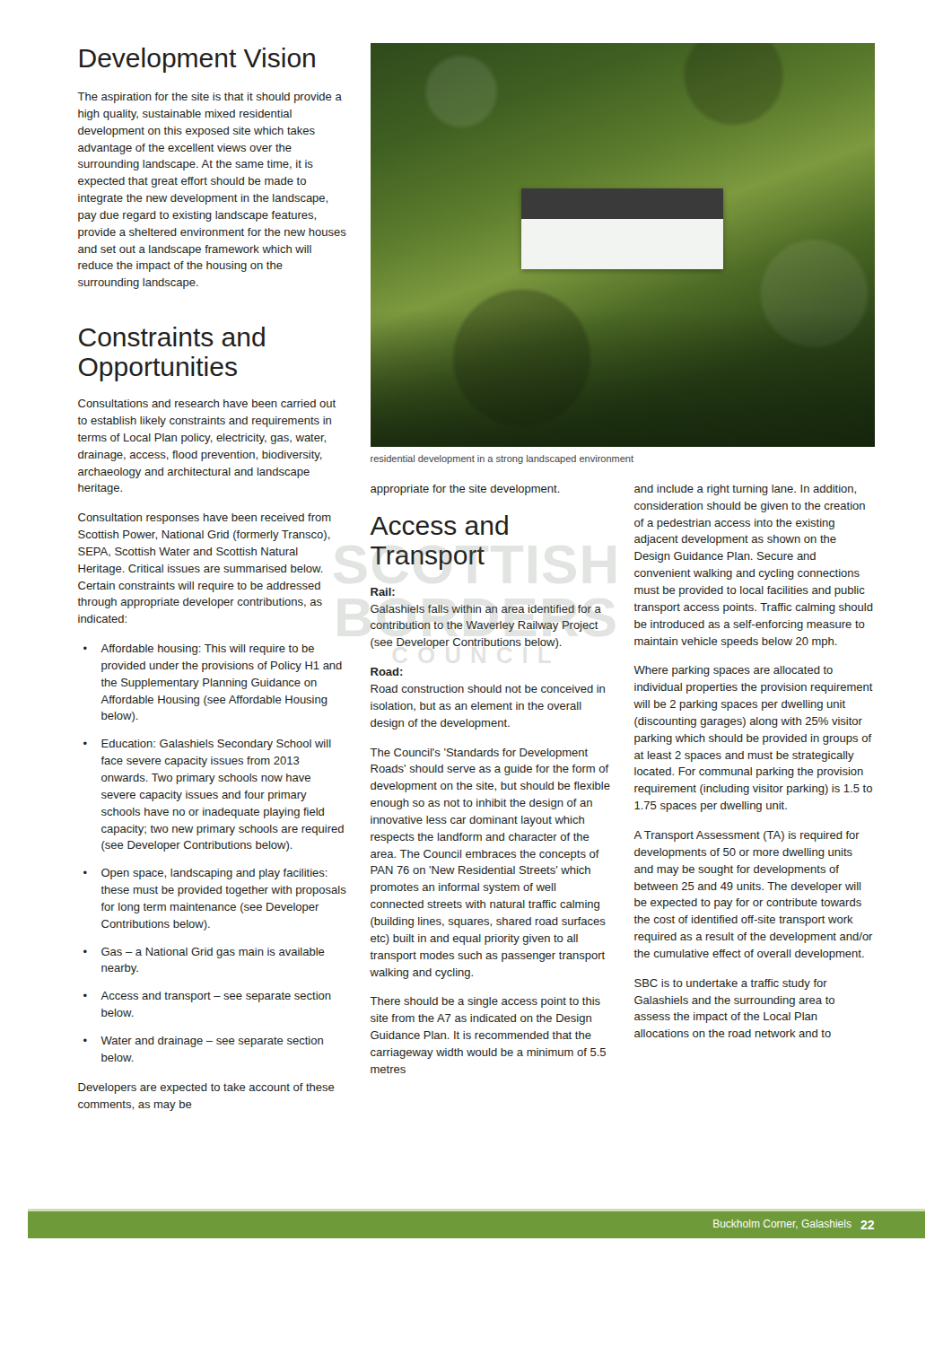SCOTTISH
BORDERS
COUNCIL
Development Vision
The aspiration for the site is that it should provide a high quality, sustainable mixed residential development on this exposed site which takes advantage of the excellent views over the surrounding landscape. At the same time, it is expected that great effort should be made to integrate the new development in the landscape, pay due regard to existing landscape features, provide a sheltered environment for the new houses and set out a landscape framework which will reduce the impact of the housing on the surrounding landscape.
Constraints and Opportunities
Consultations and research have been carried out to establish likely constraints and requirements in terms of Local Plan policy, electricity, gas, water, drainage, access, flood prevention, biodiversity, archaeology and architectural and landscape heritage.
Consultation responses have been received from Scottish Power, National Grid (formerly Transco), SEPA, Scottish Water and Scottish Natural Heritage. Critical issues are summarised below. Certain constraints will require to be addressed through appropriate developer contributions, as indicated:
Affordable housing: This will require to be provided under the provisions of Policy H1 and the Supplementary Planning Guidance on Affordable Housing (see Affordable Housing below).
Education: Galashiels Secondary School will face severe capacity issues from 2013 onwards. Two primary schools now have severe capacity issues and four primary schools have no or inadequate playing field capacity; two new primary schools are required (see Developer Contributions below).
Open space, landscaping and play facilities: these must be provided together with proposals for long term maintenance (see Developer Contributions below).
Gas – a National Grid gas main is available nearby.
Access and transport – see separate section below.
Water and drainage – see separate section below.
Developers are expected to take account of these comments, as may be
residential development in a strong landscaped environment
appropriate for the site development.
Access and Transport
Rail:
Galashiels falls within an area identified for a contribution to the Waverley Railway Project (see Developer Contributions below).
Road:
Road construction should not be conceived in isolation, but as an element in the overall design of the development.
The Council's 'Standards for Development Roads' should serve as a guide for the form of development on the site, but should be flexible enough so as not to inhibit the design of an innovative less car dominant layout which respects the landform and character of the area. The Council embraces the concepts of PAN 76 on 'New Residential Streets' which promotes an informal system of well connected streets with natural traffic calming (building lines, squares, shared road surfaces etc) built in and equal priority given to all transport modes such as passenger transport walking and cycling.
There should be a single access point to this site from the A7 as indicated on the Design Guidance Plan. It is recommended that the carriageway width would be a minimum of 5.5 metres
and include a right turning lane. In addition, consideration should be given to the creation of a pedestrian access into the existing adjacent development as shown on the Design Guidance Plan. Secure and convenient walking and cycling connections must be provided to local facilities and public transport access points. Traffic calming should be introduced as a self-enforcing measure to maintain vehicle speeds below 20 mph.
Where parking spaces are allocated to individual properties the provision requirement will be 2 parking spaces per dwelling unit (discounting garages) along with 25% visitor parking which should be provided in groups of at least 2 spaces and must be strategically located. For communal parking the provision requirement (including visitor parking) is 1.5 to 1.75 spaces per dwelling unit.
A Transport Assessment (TA) is required for developments of 50 or more dwelling units and may be sought for developments of between 25 and 49 units. The developer will be expected to pay for or contribute towards the cost of identified off-site transport work required as a result of the development and/or the cumulative effect of overall development.
SBC is to undertake a traffic study for Galashiels and the surrounding area to assess the impact of the Local Plan allocations on the road network and to
Buckholm Corner, Galashiels 22